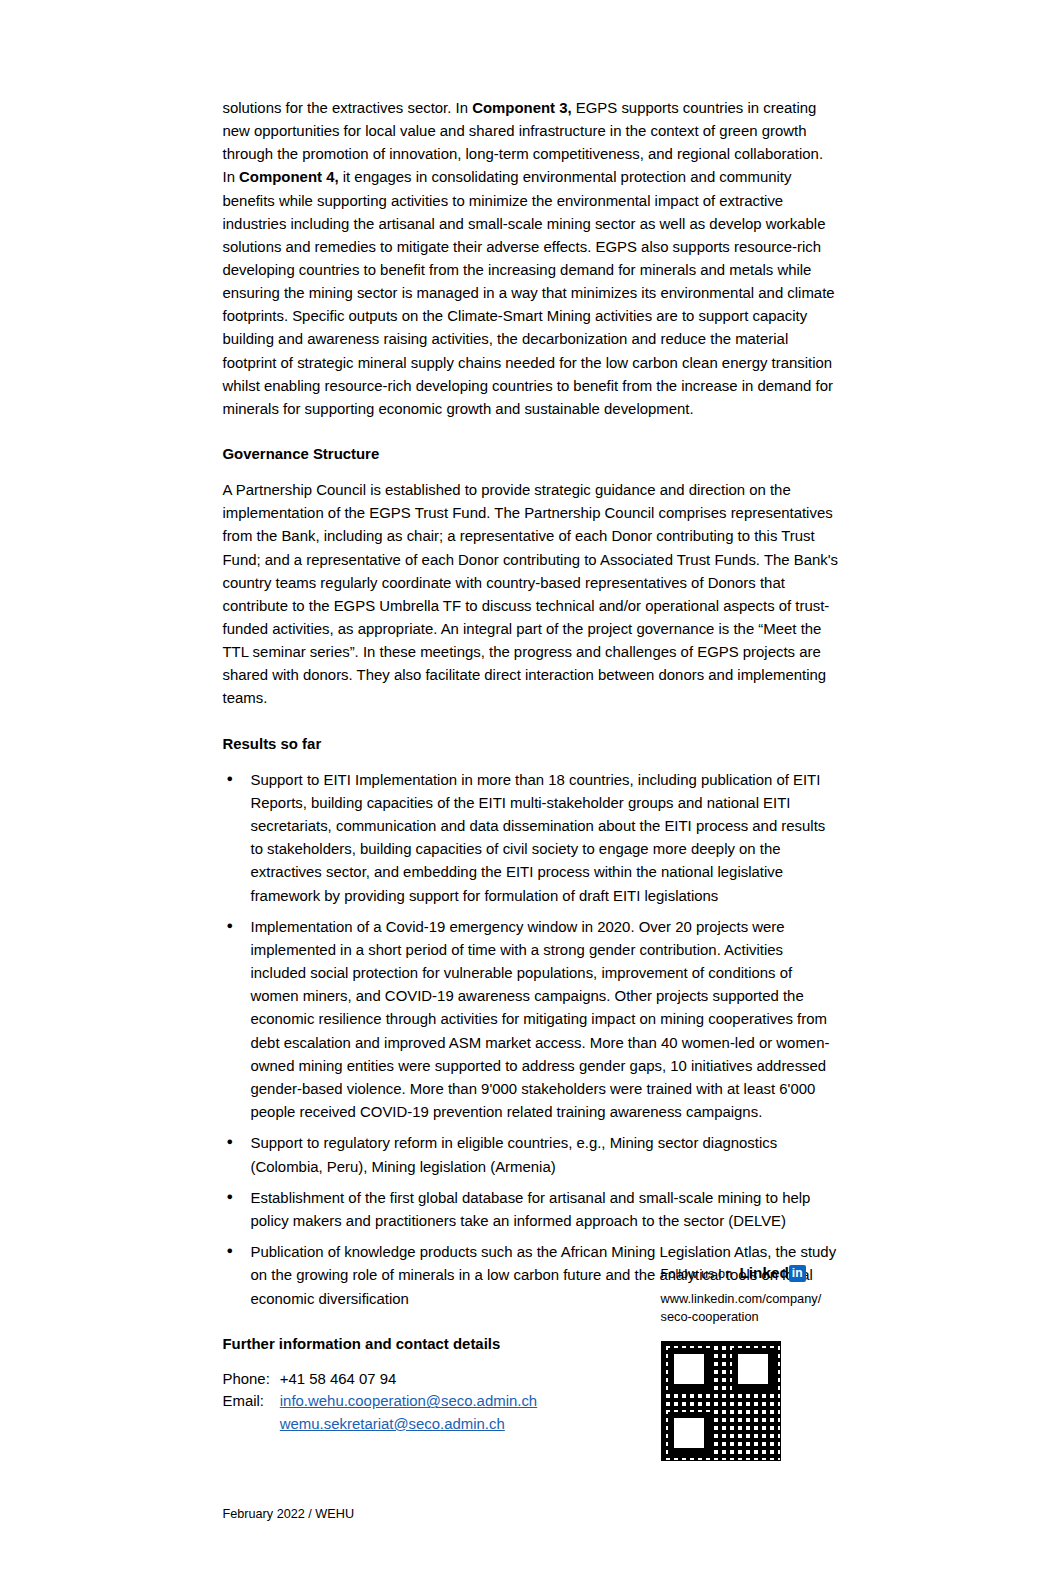solutions for the extractives sector. In Component 3, EGPS supports countries in creating new opportunities for local value and shared infrastructure in the context of green growth through the promotion of innovation, long-term competitiveness, and regional collaboration. In Component 4, it engages in consolidating environmental protection and community benefits while supporting activities to minimize the environmental impact of extractive industries including the artisanal and small-scale mining sector as well as develop workable solutions and remedies to mitigate their adverse effects. EGPS also supports resource-rich developing countries to benefit from the increasing demand for minerals and metals while ensuring the mining sector is managed in a way that minimizes its environmental and climate footprints. Specific outputs on the Climate-Smart Mining activities are to support capacity building and awareness raising activities, the decarbonization and reduce the material footprint of strategic mineral supply chains needed for the low carbon clean energy transition whilst enabling resource-rich developing countries to benefit from the increase in demand for minerals for supporting economic growth and sustainable development.
Governance Structure
A Partnership Council is established to provide strategic guidance and direction on the implementation of the EGPS Trust Fund. The Partnership Council comprises representatives from the Bank, including as chair; a representative of each Donor contributing to this Trust Fund; and a representative of each Donor contributing to Associated Trust Funds. The Bank's country teams regularly coordinate with country-based representatives of Donors that contribute to the EGPS Umbrella TF to discuss technical and/or operational aspects of trust-funded activities, as appropriate. An integral part of the project governance is the “Meet the TTL seminar series”. In these meetings, the progress and challenges of EGPS projects are shared with donors. They also facilitate direct interaction between donors and implementing teams.
Results so far
Support to EITI Implementation in more than 18 countries, including publication of EITI Reports, building capacities of the EITI multi-stakeholder groups and national EITI secretariats, communication and data dissemination about the EITI process and results to stakeholders, building capacities of civil society to engage more deeply on the extractives sector, and embedding the EITI process within the national legislative framework by providing support for formulation of draft EITI legislations
Implementation of a Covid-19 emergency window in 2020. Over 20 projects were implemented in a short period of time with a strong gender contribution. Activities included social protection for vulnerable populations, improvement of conditions of women miners, and COVID-19 awareness campaigns. Other projects supported the economic resilience through activities for mitigating impact on mining cooperatives from debt escalation and improved ASM market access. More than 40 women-led or women-owned mining entities were supported to address gender gaps, 10 initiatives addressed gender-based violence. More than 9'000 stakeholders were trained with at least 6'000 people received COVID-19 prevention related training awareness campaigns.
Support to regulatory reform in eligible countries, e.g., Mining sector diagnostics (Colombia, Peru), Mining legislation (Armenia)
Establishment of the first global database for artisanal and small-scale mining to help policy makers and practitioners take an informed approach to the sector (DELVE)
Publication of knowledge products such as the African Mining Legislation Atlas, the study on the growing role of minerals in a low carbon future and the analytical tools on local economic diversification
Further information and contact details
| Phone: | +41 58 464 07 94 |
| Email: | info.wehu.cooperation@seco.admin.ch wemu.sekretariat@seco.admin.ch |
Follow us on Linked in
www.linkedin.com/company/
seco-cooperation
February 2022 / WEHU